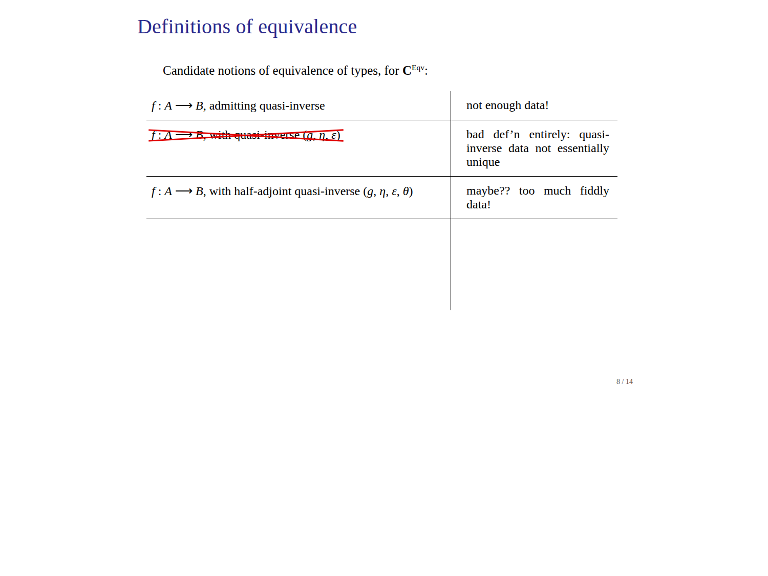Definitions of equivalence
Candidate notions of equivalence of types, for CEqv:
| f : A ⟶ B , admitting quasi-inverse | not enough data! |
| f : A ⟶ B , with quasi-inverse ( g , η , ε ) | bad def’n entirely: quasi-inverse data not essentially unique |
| f : A ⟶ B , with half-adjoint quasi-inverse ( g , η , ε , θ ) | maybe?? too much fiddly data! |
8 / 14